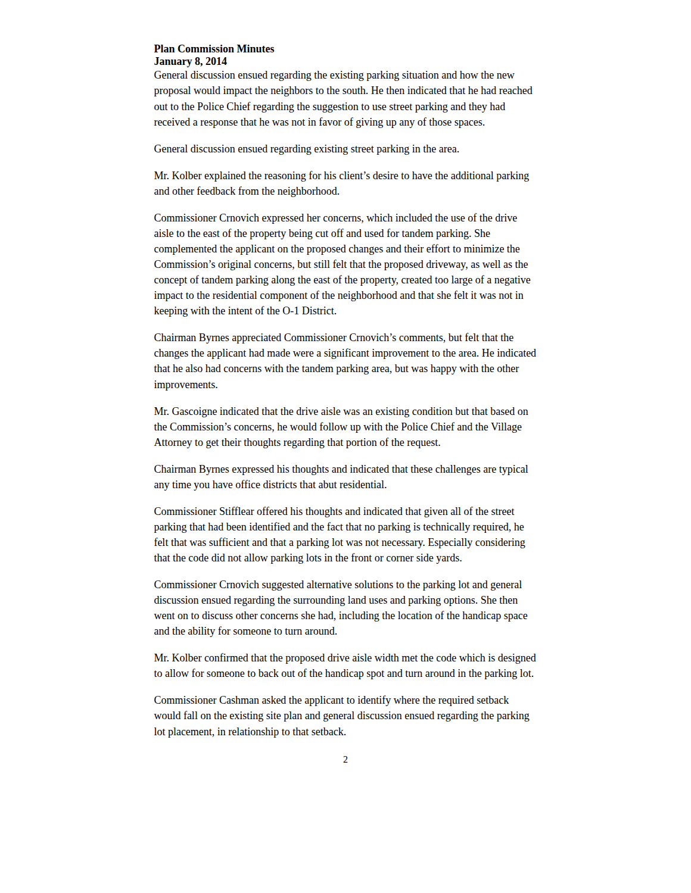Plan Commission Minutes January 8, 2014
General discussion ensued regarding the existing parking situation and how the new proposal would impact the neighbors to the south. He then indicated that he had reached out to the Police Chief regarding the suggestion to use street parking and they had received a response that he was not in favor of giving up any of those spaces.
General discussion ensued regarding existing street parking in the area.
Mr. Kolber explained the reasoning for his client’s desire to have the additional parking and other feedback from the neighborhood.
Commissioner Crnovich expressed her concerns, which included the use of the drive aisle to the east of the property being cut off and used for tandem parking. She complemented the applicant on the proposed changes and their effort to minimize the Commission’s original concerns, but still felt that the proposed driveway, as well as the concept of tandem parking along the east of the property, created too large of a negative impact to the residential component of the neighborhood and that she felt it was not in keeping with the intent of the O-1 District.
Chairman Byrnes appreciated Commissioner Crnovich’s comments, but felt that the changes the applicant had made were a significant improvement to the area. He indicated that he also had concerns with the tandem parking area, but was happy with the other improvements.
Mr. Gascoigne indicated that the drive aisle was an existing condition but that based on the Commission’s concerns, he would follow up with the Police Chief and the Village Attorney to get their thoughts regarding that portion of the request.
Chairman Byrnes expressed his thoughts and indicated that these challenges are typical any time you have office districts that abut residential.
Commissioner Stifflear offered his thoughts and indicated that given all of the street parking that had been identified and the fact that no parking is technically required, he felt that was sufficient and that a parking lot was not necessary. Especially considering that the code did not allow parking lots in the front or corner side yards.
Commissioner Crnovich suggested alternative solutions to the parking lot and general discussion ensued regarding the surrounding land uses and parking options. She then went on to discuss other concerns she had, including the location of the handicap space and the ability for someone to turn around.
Mr. Kolber confirmed that the proposed drive aisle width met the code which is designed to allow for someone to back out of the handicap spot and turn around in the parking lot.
Commissioner Cashman asked the applicant to identify where the required setback would fall on the existing site plan and general discussion ensued regarding the parking lot placement, in relationship to that setback.
2